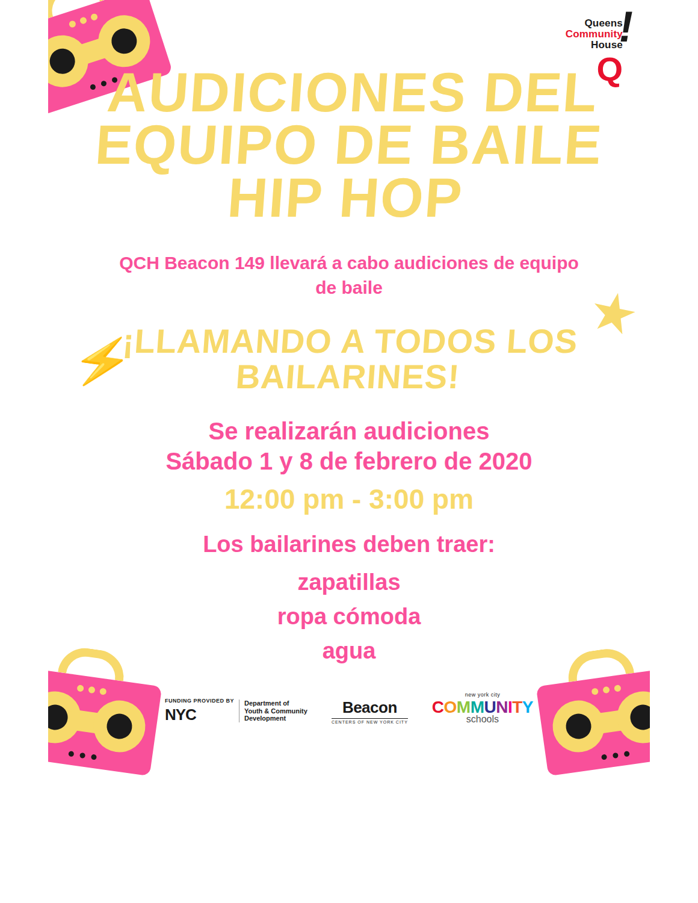⚡
!
Queens
Community
House
Q
Audiciones del Equipo de Baile Hip Hop
QCH Beacon 149 llevará a cabo audiciones de equipo de baile
¡Llamando a todos los bailarines!
Se realizarán audiciones
Sábado 1 y 8 de febrero de 2020
12:00 pm - 3:00 pm
Los bailarines deben traer:
zapatillas
ropa cómoda
agua
Funding provided by NYC
Department of
Youth & Community
Development
Beacon
Centers of New York City
new york city
COMMUNITY
schools